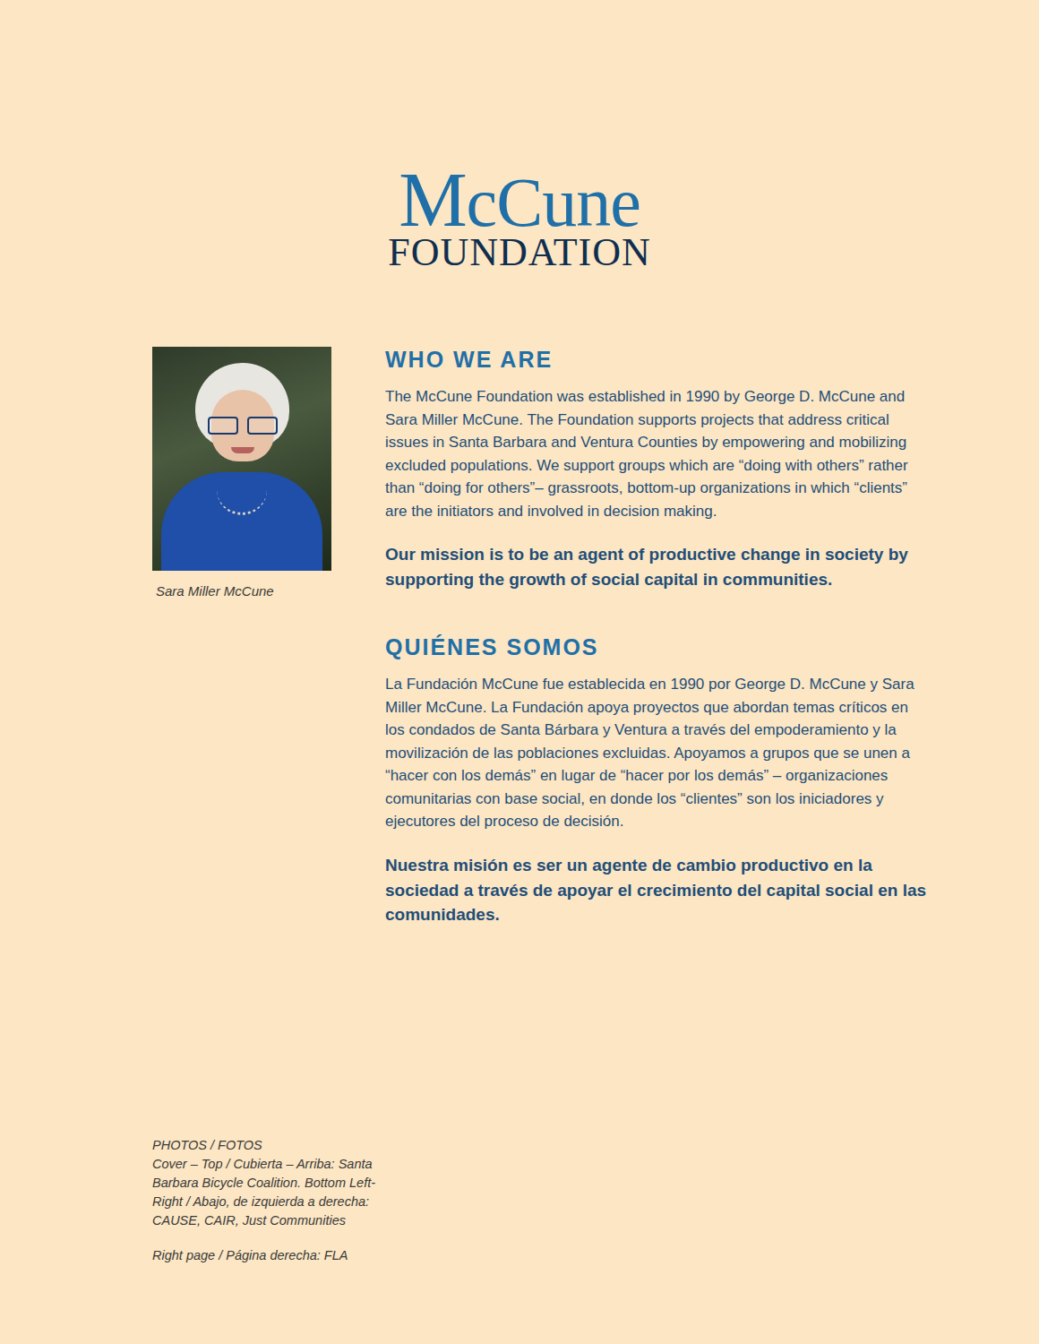McCune
FOUNDATION
Sara Miller McCune
WHO WE ARE
The McCune Foundation was established in 1990 by George D. McCune and Sara Miller McCune. The Foundation supports projects that address critical issues in Santa Barbara and Ventura Counties by empowering and mobilizing excluded populations. We support groups which are “doing with others” rather than “doing for others”– grassroots, bottom-up organizations in which “clients” are the initiators and involved in decision making.
Our mission is to be an agent of productive change in society by supporting the growth of social capital in communities.
QUIÉNES SOMOS
La Fundación McCune fue establecida en 1990 por George D. McCune y Sara Miller McCune. La Fundación apoya proyectos que abordan temas críticos en los condados de Santa Bárbara y Ventura a través del empoderamiento y la movilización de las poblaciones excluidas. Apoyamos a grupos que se unen a “hacer con los demás” en lugar de “hacer por los demás” – organizaciones comunitarias con base social, en donde los “clientes” son los iniciadores y ejecutores del proceso de decisión.
Nuestra misión es ser un agente de cambio productivo en la sociedad a través de apoyar el crecimiento del capital social en las comunidades.
PHOTOS / FOTOS
Cover – Top / Cubierta – Arriba: Santa Barbara Bicycle Coalition. Bottom Left-Right / Abajo, de izquierda a derecha: CAUSE, CAIR, Just Communities
Right page / Página derecha: FLA